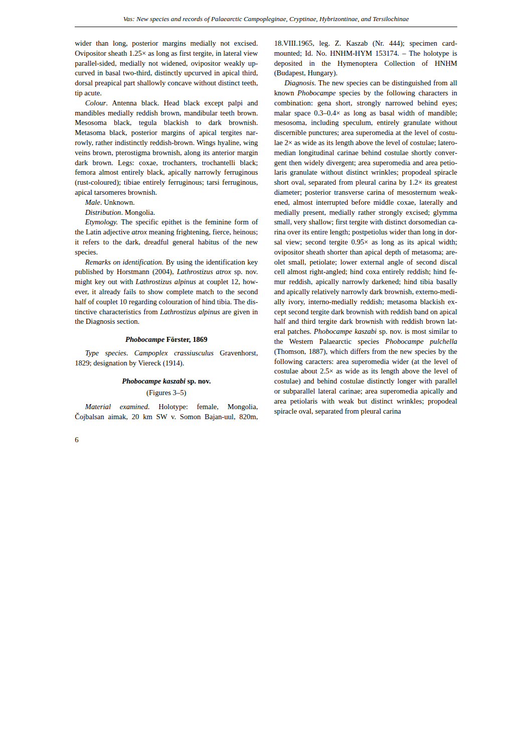Vas: New species and records of Palaearctic Campopleginae, Cryptinae, Hybrizontinae, and Tersilochinae
wider than long, posterior margins medially not excised. Ovipositor sheath 1.25× as long as first tergite, in lateral view parallel-sided, medially not widened, ovipositor weakly upcurved in basal two-third, distinctly upcurved in apical third, dorsal preapical part shallowly concave without distinct teeth, tip acute.
Colour. Antenna black. Head black except palpi and mandibles medially reddish brown, mandibular teeth brown. Mesosoma black, tegula blackish to dark brownish. Metasoma black, posterior margins of apical tergites narrowly, rather indistinctly reddish-brown. Wings hyaline, wing veins brown, pterostigma brownish, along its anterior margin dark brown. Legs: coxae, trochanters, trochantelli black; femora almost entirely black, apically narrowly ferruginous (rust-coloured); tibiae entirely ferruginous; tarsi ferruginous, apical tarsomeres brownish.
Male. Unknown.
Distribution. Mongolia.
Etymology. The specific epithet is the feminine form of the Latin adjective atrox meaning frightening, fierce, heinous; it refers to the dark, dreadful general habitus of the new species.
Remarks on identification. By using the identification key published by Horstmann (2004), Lathrostizus atrox sp. nov. might key out with Lathrostizus alpinus at couplet 12, however, it already fails to show complete match to the second half of couplet 10 regarding colouration of hind tibia. The distinctive characteristics from Lathrostizus alpinus are given in the Diagnosis section.
Phobocampe Förster, 1869
Type species. Campoplex crassiusculus Gravenhorst, 1829; designation by Viereck (1914).
Phobocampe kaszabi sp. nov.
(Figures 3–5)
Material examined. Holotype: female, Mongolia, Čojbalsan aimak, 20 km SW v. Somon Bajan-uul, 820m, 18.VIII.1965, leg. Z. Kaszab (Nr. 444); specimen card-mounted; Id. No. HNHM-HYM 153174. – The holotype is deposited in the Hymenoptera Collection of HNHM (Budapest, Hungary).
Diagnosis. The new species can be distinguished from all known Phobocampe species by the following characters in combination: gena short, strongly narrowed behind eyes; malar space 0.3–0.4× as long as basal width of mandible; mesosoma, including speculum, entirely granulate without discernible punctures; area superomedia at the level of costulae 2× as wide as its length above the level of costulae; lateromedian longitudinal carinae behind costulae shortly convergent then widely divergent; area superomedia and area petiolaris granulate without distinct wrinkles; propodeal spiracle short oval, separated from pleural carina by 1.2× its greatest diameter; posterior transverse carina of mesosternum weakened, almost interrupted before middle coxae, laterally and medially present, medially rather strongly excised; glymma small, very shallow; first tergite with distinct dorsomedian carina over its entire length; postpetiolus wider than long in dorsal view; second tergite 0.95× as long as its apical width; ovipositor sheath shorter than apical depth of metasoma; areolet small, petiolate; lower external angle of second discal cell almost right-angled; hind coxa entirely reddish; hind femur reddish, apically narrowly darkened; hind tibia basally and apically relatively narrowly dark brownish, externo-medially ivory, interno-medially reddish; metasoma blackish except second tergite dark brownish with reddish band on apical half and third tergite dark brownish with reddish brown lateral patches. Phobocampe kaszabi sp. nov. is most similar to the Western Palaearctic species Phobocampe pulchella (Thomson, 1887), which differs from the new species by the following caracters: area superomedia wider (at the level of costulae about 2.5× as wide as its length above the level of costulae) and behind costulae distinctly longer with parallel or subparallel lateral carinae; area superomedia apically and area petiolaris with weak but distinct wrinkles; propodeal spiracle oval, separated from pleural carina
6